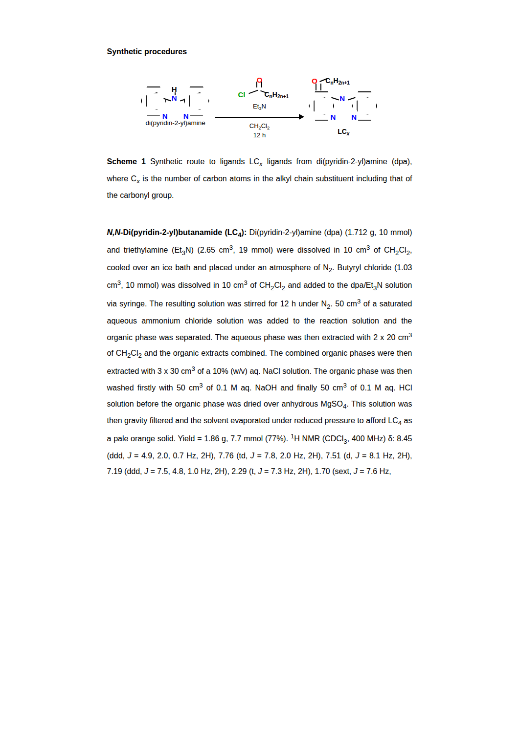Synthetic procedures
N
H N
N
di(pyridin-2-yl)amine
O Cl Cn H2n+1
Et3 N
CH2 Cl2
12 h
O Cn H2n+1
N
N
N
LCx
Scheme 1 Synthetic route to ligands LCx ligands from di(pyridin-2-yl)amine (dpa), where Cx is the number of carbon atoms in the alkyl chain substituent including that of the carbonyl group.
N,N-Di(pyridin-2-yl)butanamide (LC4): Di(pyridin-2-yl)amine (dpa) (1.712 g, 10 mmol) and triethylamine (Et3N) (2.65 cm3, 19 mmol) were dissolved in 10 cm3 of CH2Cl2, cooled over an ice bath and placed under an atmosphere of N2. Butyryl chloride (1.03 cm3, 10 mmol) was dissolved in 10 cm3 of CH2Cl2 and added to the dpa/Et3N solution via syringe. The resulting solution was stirred for 12 h under N2. 50 cm3 of a saturated aqueous ammonium chloride solution was added to the reaction solution and the organic phase was separated. The aqueous phase was then extracted with 2 x 20 cm3 of CH2Cl2 and the organic extracts combined. The combined organic phases were then extracted with 3 x 30 cm3 of a 10% (w/v) aq. NaCl solution. The organic phase was then washed firstly with 50 cm3 of 0.1 M aq. NaOH and finally 50 cm3 of 0.1 M aq. HCl solution before the organic phase was dried over anhydrous MgSO4. This solution was then gravity filtered and the solvent evaporated under reduced pressure to afford LC4 as a pale orange solid. Yield = 1.86 g, 7.7 mmol (77%). 1H NMR (CDCl3, 400 MHz) δ: 8.45 (ddd, J = 4.9, 2.0, 0.7 Hz, 2H), 7.76 (td, J = 7.8, 2.0 Hz, 2H), 7.51 (d, J = 8.1 Hz, 2H), 7.19 (ddd, J = 7.5, 4.8, 1.0 Hz, 2H), 2.29 (t, J = 7.3 Hz, 2H), 1.70 (sext, J = 7.6 Hz,